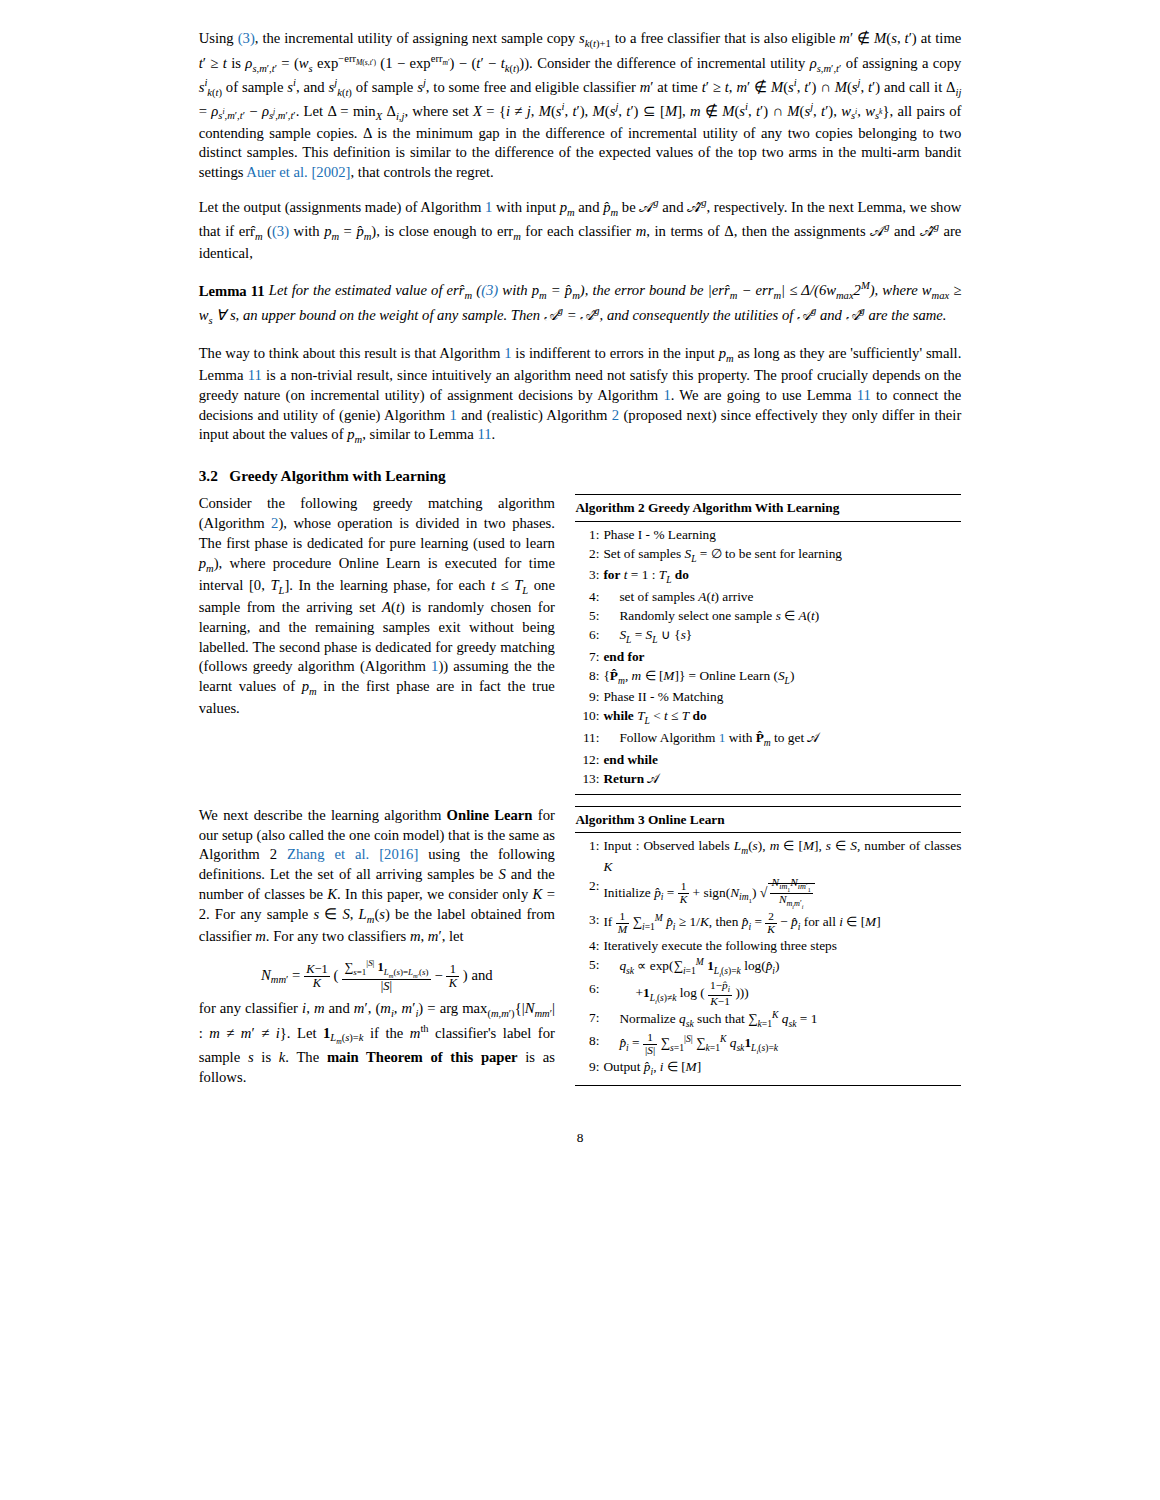Using (3), the incremental utility of assigning next sample copy sk(t)+1 to a free classifier that is also eligible m′ ∉ M(s, t′) at time t′ ≥ t is ρs,m′,t′ = (ws exp−errM(s,t′) (1 − experrm′) − (t′ − tk(t))). Consider the difference of incremental utility ρs,m′,t′ of assigning a copy sik(t) of sample si, and sjk(t) of sample sj, to some free and eligible classifier m′ at time t′ ≥ t, m′ ∉ M(si, t′) ∩ M(sj, t′) and call it Δij = ρsi,m′,t′ − ρsj,m′,t′. Let Δ = minX Δi,j, where set X = {i ≠ j, M(si, t′), M(sj, t′) ⊆ [M], m ∉ M(si, t′) ∩ M(sj, t′), wsi, wsk}, all pairs of contending sample copies. Δ is the minimum gap in the difference of incremental utility of any two copies belonging to two distinct samples. This definition is similar to the difference of the expected values of the top two arms in the multi-arm bandit settings Auer et al. [2002], that controls the regret.
Let the output (assignments made) of Algorithm 1 with input pm and p̂m be 𝒜g and 𝒜̂g, respectively. In the next Lemma, we show that if err̂m ((3) with pm = p̂m), is close enough to errm for each classifier m, in terms of Δ, then the assignments 𝒜g and 𝒜̂g are identical,
Lemma 11 Let for the estimated value of err̂m ((3) with pm = p̂m), the error bound be |err̂m − errm| ≤ Δ/(6wmax2M), where wmax ≥ ws ∀ s, an upper bound on the weight of any sample. Then 𝒜g = 𝒜̂g, and consequently the utilities of 𝒜g and 𝒜̂g are the same.
The way to think about this result is that Algorithm 1 is indifferent to errors in the input pm as long as they are 'sufficiently' small. Lemma 11 is a non-trivial result, since intuitively an algorithm need not satisfy this property. The proof crucially depends on the greedy nature (on incremental utility) of assignment decisions by Algorithm 1. We are going to use Lemma 11 to connect the decisions and utility of (genie) Algorithm 1 and (realistic) Algorithm 2 (proposed next) since effectively they only differ in their input about the values of pm, similar to Lemma 11.
3.2 Greedy Algorithm with Learning
Consider the following greedy matching algorithm (Algorithm 2), whose operation is divided in two phases. The first phase is dedicated for pure learning (used to learn pm), where procedure Online Learn is executed for time interval [0, TL]. In the learning phase, for each t ≤ TL one sample from the arriving set A(t) is randomly chosen for learning, and the remaining samples exit without being labelled. The second phase is dedicated for greedy matching (follows greedy algorithm (Algorithm 1)) assuming the the learnt values of pm in the first phase are in fact the true values.
Algorithm 2 Greedy Algorithm With Learning
Phase I - % Learning
Set of samples SL = ∅ to be sent for learning
for t = 1 : TL do
set of samples A(t) arrive
Randomly select one sample s ∈ A(t)
SL = SL ∪ {s}
end for
{P̂m, m ∈ [M]} = Online Learn (SL)
Phase II - % Matching
while TL < t ≤ T do
Follow Algorithm 1 with P̂m to get 𝒜
end while
Return 𝒜
We next describe the learning algorithm Online Learn for our setup (also called the one coin model) that is the same as Algorithm 2 Zhang et al. [2016] using the following definitions. Let the set of all arriving samples be S and the number of classes be K. In this paper, we consider only K = 2. For any sample s ∈ S, Lm(s) be the label obtained from classifier m. For any two classifiers m, m′, let
Nmm′ = K−1 K ( ∑s=1|S| 1Lm(s)=Lm′(s)|S| − 1 K ) and
for any classifier i, m and m′, (mi, m′i) = arg max(m,m′){|Nmm′| : m ≠ m′ ≠ i}. Let 1Lm(s)=k if the mth classifier's label for sample s is k. The main Theorem of this paper is as follows.
Algorithm 3 Online Learn
Input : Observed labels Lm(s), m ∈ [M], s ∈ S, number of classes K
Initialize p̂i = 1 K + sign(Nim1) √Nim1Nim′1 Nmim′i
If 1 M ∑i=1M p̂i ≥ 1/K, then p̂i = 2 K − p̂i for all i ∈ [M]
Iteratively execute the following three steps
qsk ∝ exp(∑i=1M 1Li(s)=k log(p̂i)
+1Li(s)≠k log ( 1−p̂i K−1 )))
Normalize qsk such that ∑k=1K qsk = 1
p̂i = 1|S| ∑s=1|S| ∑k=1K qsk1Li(s)=k
Output p̂i, i ∈ [M]
8